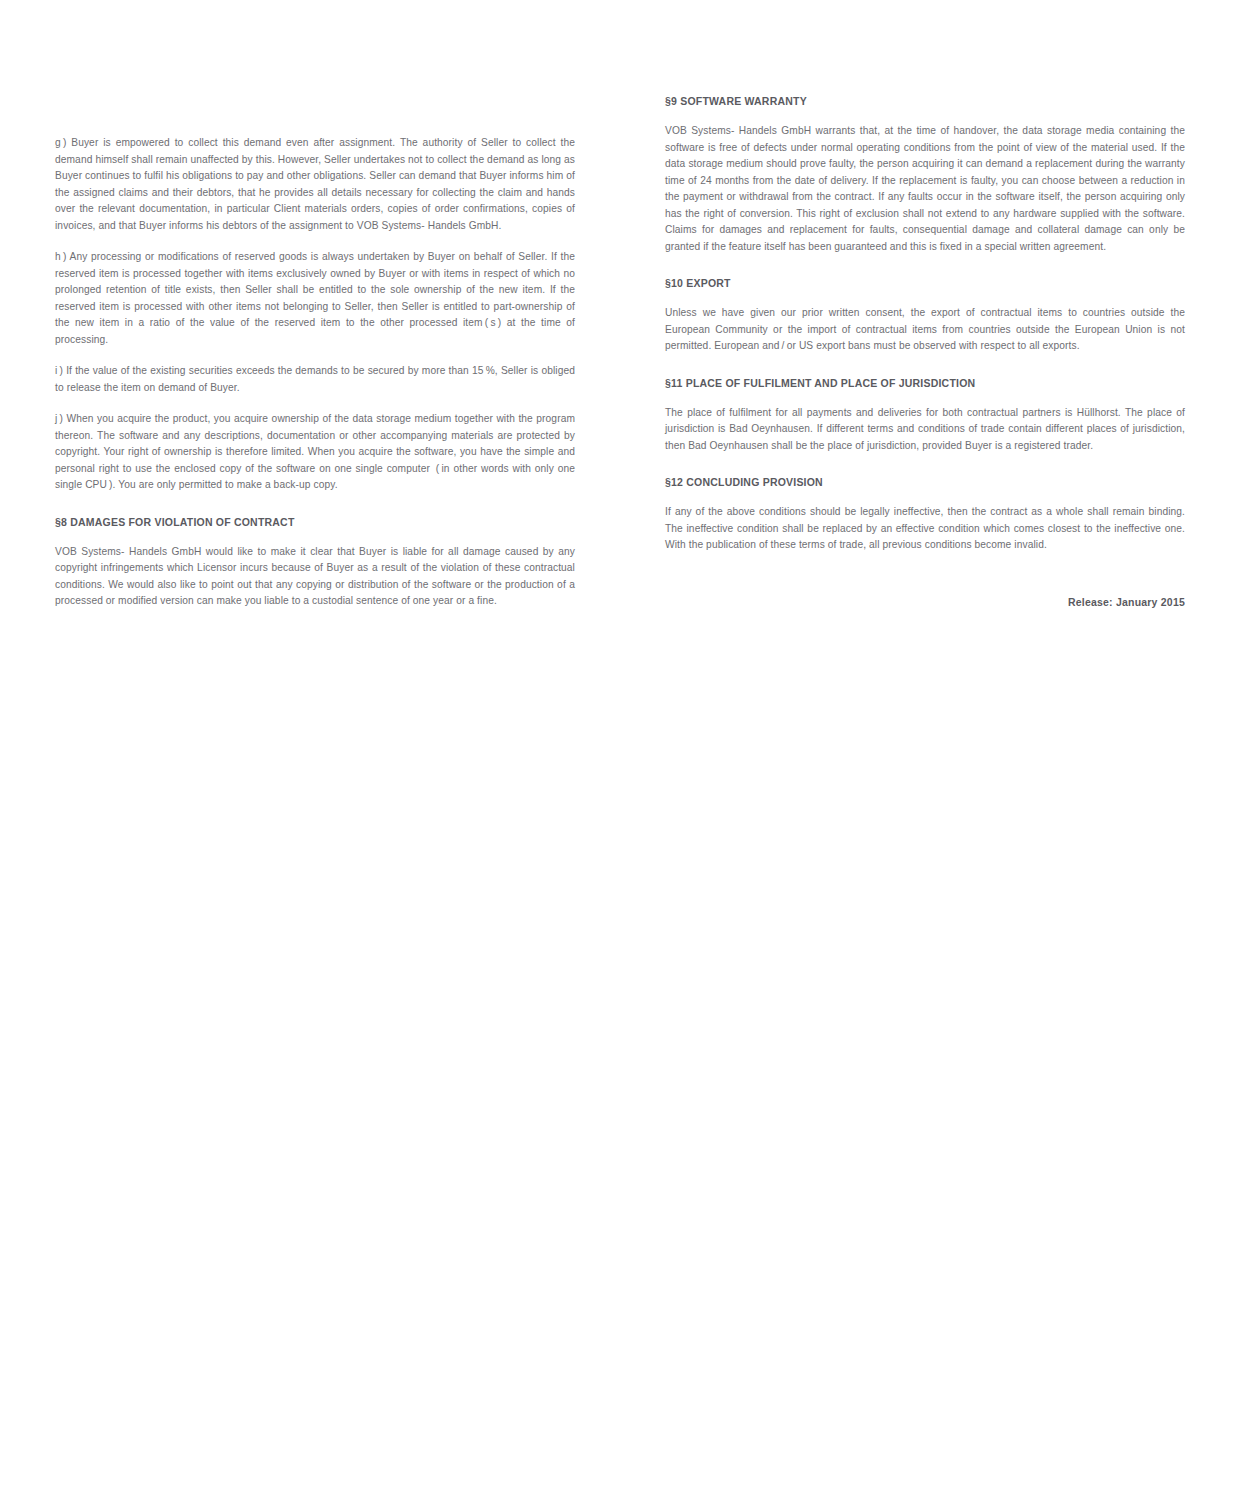g ) Buyer is empowered to collect this demand even after assignment. The authority of Seller to collect the demand himself shall remain unaffected by this. However, Seller undertakes not to collect the demand as long as Buyer continues to fulfil his obligations to pay and other obligations. Seller can demand that Buyer informs him of the assigned claims and their debtors, that he provides all details necessary for collecting the claim and hands over the relevant documentation, in particular Client materials orders, copies of order confirmations, copies of invoices, and that Buyer informs his debtors of the assignment to VOB Systems- Handels GmbH.
h ) Any processing or modifications of reserved goods is always undertaken by Buyer on behalf of Seller. If the reserved item is processed together with items exclusively owned by Buyer or with items in respect of which no prolonged retention of title exists, then Seller shall be entitled to the sole ownership of the new item. If the reserved item is processed with other items not belonging to Seller, then Seller is entitled to part-ownership of the new item in a ratio of the value of the reserved item to the other processed item ( s ) at the time of processing.
i ) If the value of the existing securities exceeds the demands to be secured by more than 15 %, Seller is obliged to release the item on demand of Buyer.
j ) When you acquire the product, you acquire ownership of the data storage medium together with the program thereon. The software and any descriptions, documentation or other accompanying materials are protected by copyright. Your right of ownership is therefore limited. When you acquire the software, you have the simple and personal right to use the enclosed copy of the software on one single computer  ( in other words with only one single CPU ). You are only permitted to make a back-up copy.
§8 DAMAGES FOR VIOLATION OF CONTRACT
VOB Systems- Handels GmbH would like to make it clear that Buyer is liable for all damage caused by any copyright infringements which Licensor incurs because of Buyer as a result of the violation of these contractual conditions. We would also like to point out that any copying or distribution of the software or the production of a processed or modified version can make you liable to a custodial sentence of one year or a fine.
§9 SOFTWARE WARRANTY
VOB Systems- Handels GmbH warrants that, at the time of handover, the data storage media containing the software is free of defects under normal operating conditions from the point of view of the material used. If the data storage medium should prove faulty, the person acquiring it can demand a replacement during the warranty time of 24 months from the date of delivery. If the replacement is faulty, you can choose between a reduction in the payment or withdrawal from the contract. If any faults occur in the software itself, the person acquiring only has the right of conversion. This right of exclusion shall not extend to any hardware supplied with the software. Claims for damages and replacement for faults, consequential damage and collateral damage can only be granted if the feature itself has been guaranteed and this is fixed in a special written agreement.
§10 EXPORT
Unless we have given our prior written consent, the export of contractual items to countries outside the European Community or the import of contractual items from countries outside the European Union is not permitted. European and / or US export bans must be observed with respect to all exports.
§11 PLACE OF FULFILMENT AND PLACE OF JURISDICTION
The place of fulfilment for all payments and deliveries for both contractual partners is Hüllhorst. The place of jurisdiction is Bad Oeynhausen. If different terms and conditions of trade contain different places of jurisdiction, then Bad Oeynhausen shall be the place of jurisdiction, provided Buyer is a registered trader.
§12 CONCLUDING PROVISION
If any of the above conditions should be legally ineffective, then the contract as a whole shall remain binding. The ineffective condition shall be replaced by an effective condition which comes closest to the ineffective one. With the publication of these terms of trade, all previous conditions become invalid.
Release: January 2015